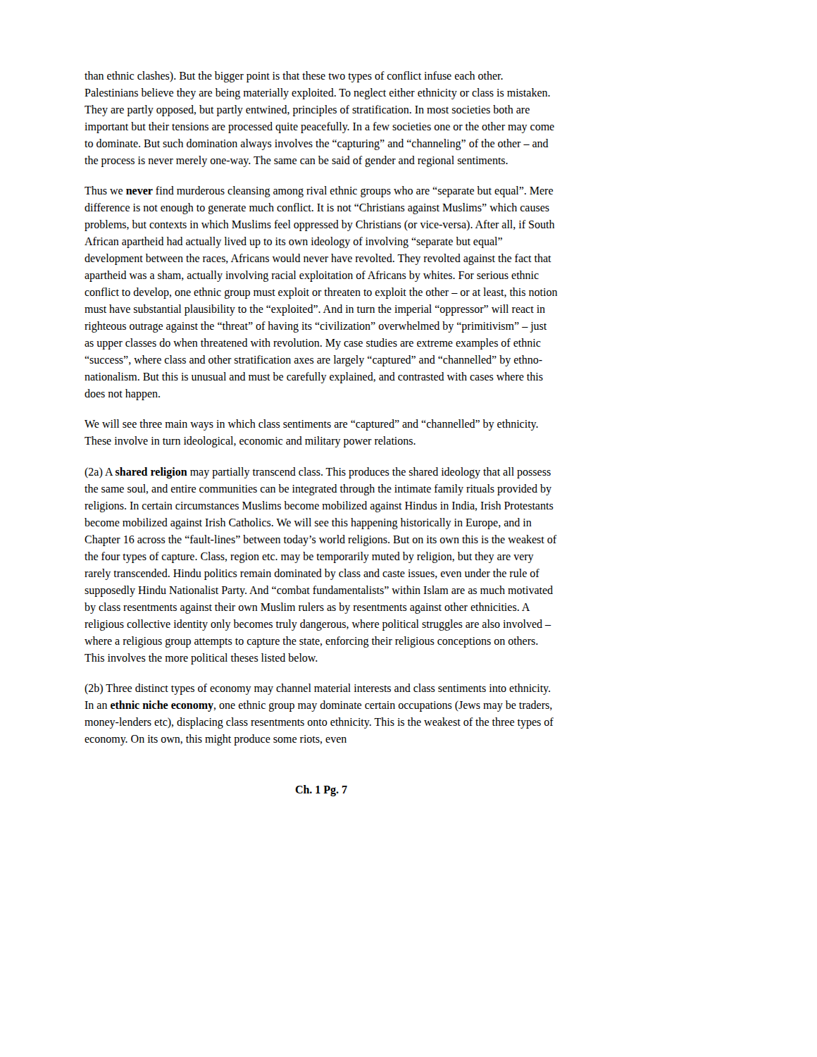than ethnic clashes). But the bigger point is that these two types of conflict infuse each other. Palestinians believe they are being materially exploited. To neglect either ethnicity or class is mistaken. They are partly opposed, but partly entwined, principles of stratification. In most societies both are important but their tensions are processed quite peacefully. In a few societies one or the other may come to dominate. But such domination always involves the “capturing” and “channeling” of the other – and the process is never merely one-way. The same can be said of gender and regional sentiments.
Thus we never find murderous cleansing among rival ethnic groups who are “separate but equal”. Mere difference is not enough to generate much conflict. It is not “Christians against Muslims” which causes problems, but contexts in which Muslims feel oppressed by Christians (or vice-versa). After all, if South African apartheid had actually lived up to its own ideology of involving “separate but equal” development between the races, Africans would never have revolted. They revolted against the fact that apartheid was a sham, actually involving racial exploitation of Africans by whites. For serious ethnic conflict to develop, one ethnic group must exploit or threaten to exploit the other – or at least, this notion must have substantial plausibility to the “exploited”. And in turn the imperial “oppressor” will react in righteous outrage against the “threat” of having its “civilization” overwhelmed by “primitivism” – just as upper classes do when threatened with revolution. My case studies are extreme examples of ethnic “success”, where class and other stratification axes are largely “captured” and “channelled” by ethno-nationalism. But this is unusual and must be carefully explained, and contrasted with cases where this does not happen.
We will see three main ways in which class sentiments are “captured” and “channelled” by ethnicity. These involve in turn ideological, economic and military power relations.
(2a) A shared religion may partially transcend class. This produces the shared ideology that all possess the same soul, and entire communities can be integrated through the intimate family rituals provided by religions. In certain circumstances Muslims become mobilized against Hindus in India, Irish Protestants become mobilized against Irish Catholics. We will see this happening historically in Europe, and in Chapter 16 across the “fault-lines” between today’s world religions. But on its own this is the weakest of the four types of capture. Class, region etc. may be temporarily muted by religion, but they are very rarely transcended. Hindu politics remain dominated by class and caste issues, even under the rule of supposedly Hindu Nationalist Party. And “combat fundamentalists” within Islam are as much motivated by class resentments against their own Muslim rulers as by resentments against other ethnicities. A religious collective identity only becomes truly dangerous, where political struggles are also involved – where a religious group attempts to capture the state, enforcing their religious conceptions on others. This involves the more political theses listed below.
(2b) Three distinct types of economy may channel material interests and class sentiments into ethnicity. In an ethnic niche economy, one ethnic group may dominate certain occupations (Jews may be traders, money-lenders etc), displacing class resentments onto ethnicity. This is the weakest of the three types of economy. On its own, this might produce some riots, even
Ch. 1 Pg. 7